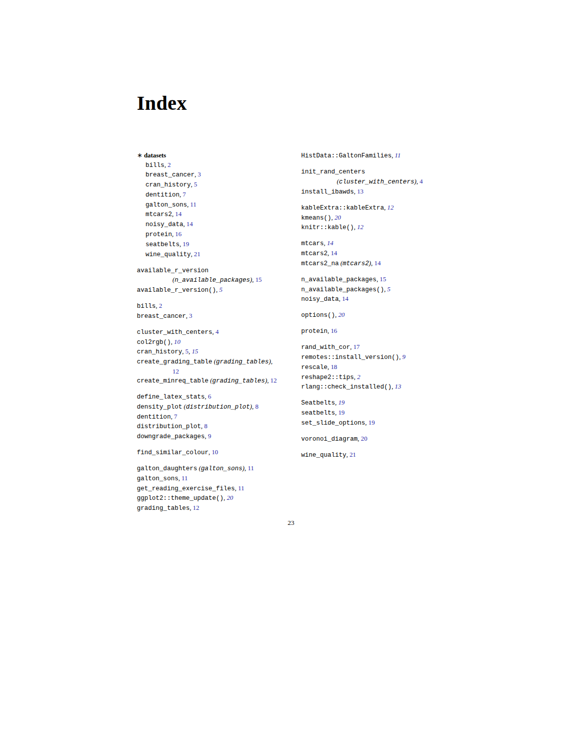Index
∗ datasets
bills, 2
breast_cancer, 3
cran_history, 5
dentition, 7
galton_sons, 11
mtcars2, 14
noisy_data, 14
protein, 16
seatbelts, 19
wine_quality, 21
available_r_version(n_available_packages), 15
available_r_version(), 5
bills, 2
breast_cancer, 3
cluster_with_centers, 4
col2rgb(), 10
cran_history, 5, 15
create_grading_table (grading_tables),12
create_minreq_table (grading_tables), 12
define_latex_stats, 6
density_plot (distribution_plot), 8
dentition, 7
distribution_plot, 8
downgrade_packages, 9
find_similar_colour, 10
galton_daughters (galton_sons), 11
galton_sons, 11
get_reading_exercise_files, 11
ggplot2::theme_update(), 20
grading_tables, 12
HistData::GaltonFamilies, 11
init_rand_centers(cluster_with_centers), 4
install_ibawds, 13
kableExtra::kableExtra, 12
kmeans(), 20
knitr::kable(), 12
mtcars, 14
mtcars2, 14
mtcars2_na (mtcars2), 14
n_available_packages, 15
n_available_packages(), 5
noisy_data, 14
options(), 20
protein, 16
rand_with_cor, 17
remotes::install_version(), 9
rescale, 18
reshape2::tips, 2
rlang::check_installed(), 13
Seatbelts, 19
seatbelts, 19
set_slide_options, 19
voronoi_diagram, 20
wine_quality, 21
23